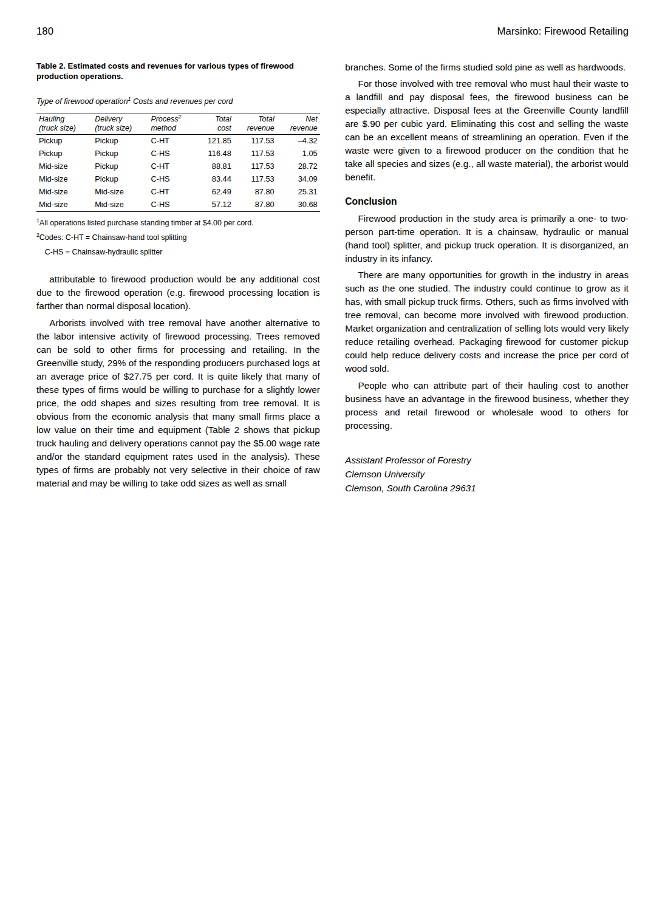180
Marsinko: Firewood Retailing
Table 2. Estimated costs and revenues for various types of firewood production operations.
Type of firewood operation 1 Costs and revenues per cord
| Hauling (truck size) | Delivery (truck size) | Process 2 method | Total cost | Total revenue | Net revenue |
| --- | --- | --- | --- | --- | --- |
| Pickup | Pickup | C-HT | 121.85 | 117.53 | –4.32 |
| Pickup | Pickup | C-HS | 116.48 | 117.53 | 1.05 |
| Mid-size | Pickup | C-HT | 88.81 | 117.53 | 28.72 |
| Mid-size | Pickup | C-HS | 83.44 | 117.53 | 34.09 |
| Mid-size | Mid-size | C-HT | 62.49 | 87.80 | 25.31 |
| Mid-size | Mid-size | C-HS | 57.12 | 87.80 | 30.68 |
1All operations listed purchase standing timber at $4.00 per cord.
2Codes: C-HT = Chainsaw-hand tool splitting
C-HS = Chainsaw-hydraulic splitter
attributable to firewood production would be any additional cost due to the firewood operation (e.g. firewood processing location is farther than normal disposal location).
Arborists involved with tree removal have another alternative to the labor intensive activity of firewood processing. Trees removed can be sold to other firms for processing and retailing. In the Greenville study, 29% of the responding producers purchased logs at an average price of $27.75 per cord. It is quite likely that many of these types of firms would be willing to purchase for a slightly lower price, the odd shapes and sizes resulting from tree removal. It is obvious from the economic analysis that many small firms place a low value on their time and equipment (Table 2 shows that pickup truck hauling and delivery operations cannot pay the $5.00 wage rate and/or the standard equipment rates used in the analysis). These types of firms are probably not very selective in their choice of raw material and may be willing to take odd sizes as well as small
branches. Some of the firms studied sold pine as well as hardwoods.
For those involved with tree removal who must haul their waste to a landfill and pay disposal fees, the firewood business can be especially attractive. Disposal fees at the Greenville County landfill are $.90 per cubic yard. Eliminating this cost and selling the waste can be an excellent means of streamlining an operation. Even if the waste were given to a firewood producer on the condition that he take all species and sizes (e.g., all waste material), the arborist would benefit.
Conclusion
Firewood production in the study area is primarily a one- to two-person part-time operation. It is a chainsaw, hydraulic or manual (hand tool) splitter, and pickup truck operation. It is disorganized, an industry in its infancy.
There are many opportunities for growth in the industry in areas such as the one studied. The industry could continue to grow as it has, with small pickup truck firms. Others, such as firms involved with tree removal, can become more involved with firewood production. Market organization and centralization of selling lots would very likely reduce retailing overhead. Packaging firewood for customer pickup could help reduce delivery costs and increase the price per cord of wood sold.
People who can attribute part of their hauling cost to another business have an advantage in the firewood business, whether they process and retail firewood or wholesale wood to others for processing.
Assistant Professor of Forestry
Clemson University
Clemson, South Carolina 29631